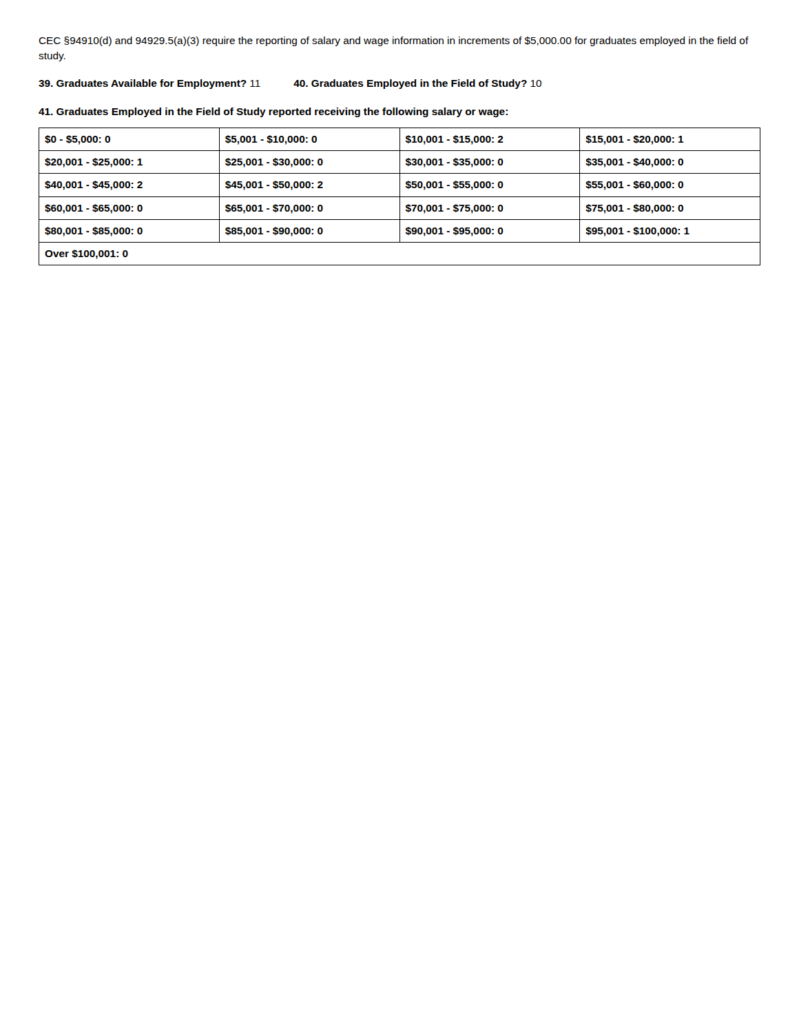CEC §94910(d) and 94929.5(a)(3) require the reporting of salary and wage information in increments of $5,000.00 for graduates employed in the field of study.
39. Graduates Available for Employment? 11 40. Graduates Employed in the Field of Study? 10
41. Graduates Employed in the Field of Study reported receiving the following salary or wage:
| $0 - $5,000: 0 | $5,001 - $10,000: 0 | $10,001 - $15,000: 2 | $15,001 - $20,000: 1 |
| $20,001 - $25,000: 1 | $25,001 - $30,000: 0 | $30,001 - $35,000: 0 | $35,001 - $40,000: 0 |
| $40,001 - $45,000: 2 | $45,001 - $50,000: 2 | $50,001 - $55,000: 0 | $55,001 - $60,000: 0 |
| $60,001 - $65,000: 0 | $65,001 - $70,000: 0 | $70,001 - $75,000: 0 | $75,001 - $80,000: 0 |
| $80,001 - $85,000: 0 | $85,001 - $90,000: 0 | $90,001 - $95,000: 0 | $95,001 - $100,000: 1 |
| Over $100,001: 0 |